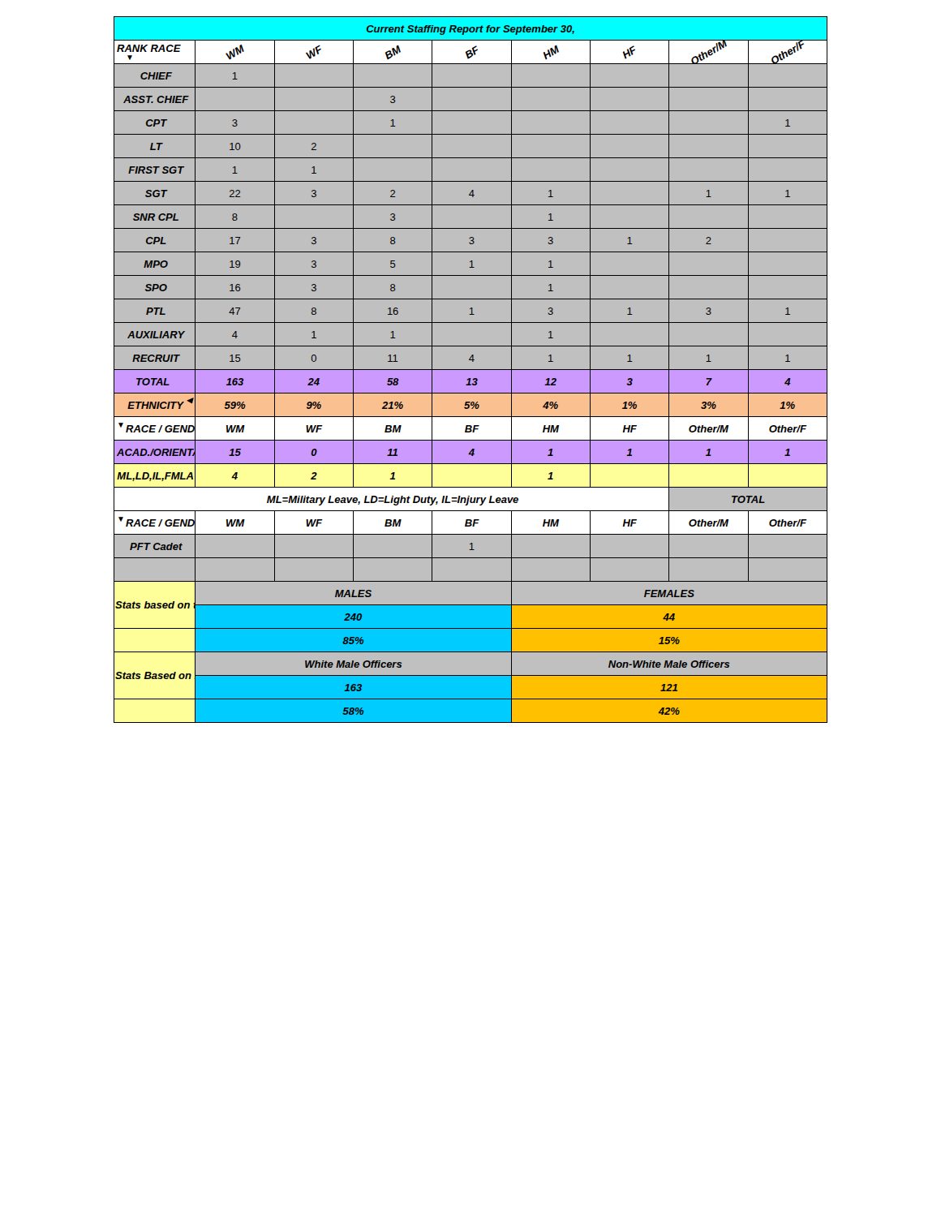| Current Staffing Report for September 30, |
| RANK RACE ▼ | WM | WF | BM | BF | HM | HF | Other/M | Other/F |
| CHIEF | 1 | | | | | | | |
| ASST. CHIEF | | | 3 | | | | | |
| CPT | 3 | | 1 | | | | | 1 |
| LT | 10 | 2 | | | | | | |
| FIRST SGT | 1 | 1 | | | | | | |
| SGT | 22 | 3 | 2 | 4 | 1 | | 1 | 1 |
| SNR CPL | 8 | | 3 | | 1 | | | |
| CPL | 17 | 3 | 8 | 3 | 3 | 1 | 2 | |
| MPO | 19 | 3 | 5 | 1 | 1 | | | |
| SPO | 16 | 3 | 8 | | 1 | | | |
| PTL | 47 | 8 | 16 | 1 | 3 | 1 | 3 | 1 |
| AUXILIARY | 4 | 1 | 1 | | 1 | | | |
| RECRUIT | 15 | 0 | 11 | 4 | 1 | 1 | 1 | 1 |
| TOTAL | 163 | 24 | 58 | 13 | 12 | 3 | 7 | 4 |
| ETHNICITY ◀ | 59% | 9% | 21% | 5% | 4% | 1% | 3% | 1% |
| ▼ RACE / GENDER | WM | WF | BM | BF | HM | HF | Other/M | Other/F |
| ACAD./ORIENTATION | 15 | 0 | 11 | 4 | 1 | 1 | 1 | 1 |
| ML,LD,IL,FMLA | 4 | 2 | 1 | | 1 | | | |
| ML=Military Leave, LD=Light Duty, IL=Injury Leave | TOTAL |
| ▼ RACE / GENDER | WM | WF | BM | BF | HM | HF | Other/M | Other/F |
| PFT Cadet | | | | 1 | | | | |
| Stats based on the Male to | MALES | FEMALES |
| 240 | 44 |
| | 85% | 15% |
| Stats Based on National Organization of | White Male Officers | Non-White Male Officers |
| 163 | 121 |
| | 58% | 42% |